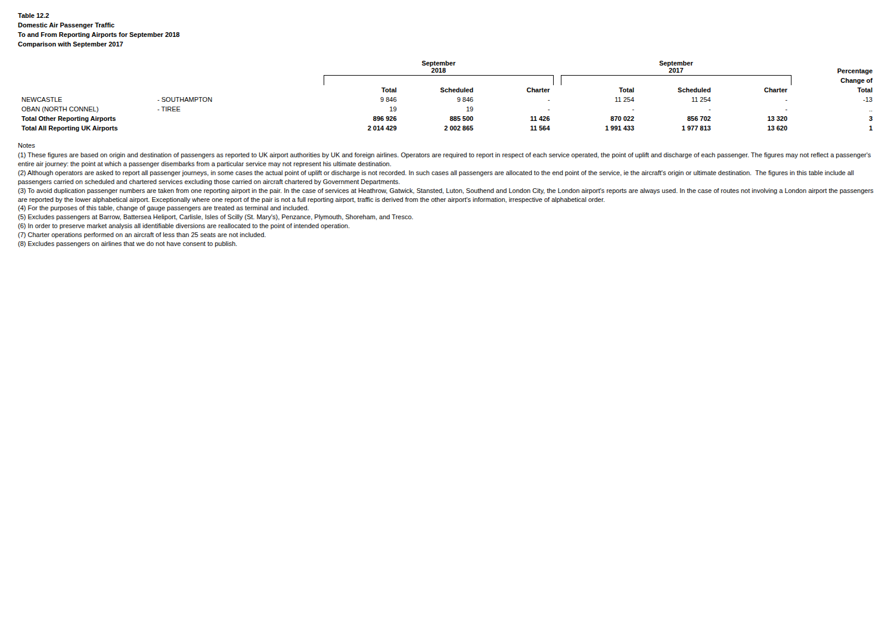Table 12.2
Domestic Air Passenger Traffic
To and From Reporting Airports for September 2018
Comparison with September 2017
| | | September 2018 | | September 2017 | Percentage |
| --- | --- | --- | --- | --- | --- |
| | | | | | Change of |
| | | Total | Scheduled | Charter | | Total | Scheduled | Charter | Total |
| NEWCASTLE | - SOUTHAMPTON | 9 846 | 9 846 | - | | 11 254 | 11 254 | - | -13 |
| OBAN (NORTH CONNEL) | - TIREE | 19 | 19 | - | | - | - | - | .. |
| Total Other Reporting Airports | 896 926 | 885 500 | 11 426 | | 870 022 | 856 702 | 13 320 | 3 |
| Total All Reporting UK Airports | 2 014 429 | 2 002 865 | 11 564 | | 1 991 433 | 1 977 813 | 13 620 | 1 |
Notes
(1) These figures are based on origin and destination of passengers as reported to UK airport authorities by UK and foreign airlines. Operators are required to report in respect of each service operated, the point of uplift and discharge of each passenger. The figures may not reflect a passenger's entire air journey: the point at which a passenger disembarks from a particular service may not represent his ultimate destination.
(2) Although operators are asked to report all passenger journeys, in some cases the actual point of uplift or discharge is not recorded. In such cases all passengers are allocated to the end point of the service, ie the aircraft's origin or ultimate destination. The figures in this table include all passengers carried on scheduled and chartered services excluding those carried on aircraft chartered by Government Departments.
(3) To avoid duplication passenger numbers are taken from one reporting airport in the pair. In the case of services at Heathrow, Gatwick, Stansted, Luton, Southend and London City, the London airport's reports are always used. In the case of routes not involving a London airport the passengers are reported by the lower alphabetical airport. Exceptionally where one report of the pair is not a full reporting airport, traffic is derived from the other airport's information, irrespective of alphabetical order.
(4) For the purposes of this table, change of gauge passengers are treated as terminal and included.
(5) Excludes passengers at Barrow, Battersea Heliport, Carlisle, Isles of Scilly (St. Mary's), Penzance, Plymouth, Shoreham, and Tresco.
(6) In order to preserve market analysis all identifiable diversions are reallocated to the point of intended operation.
(7) Charter operations performed on an aircraft of less than 25 seats are not included.
(8) Excludes passengers on airlines that we do not have consent to publish.